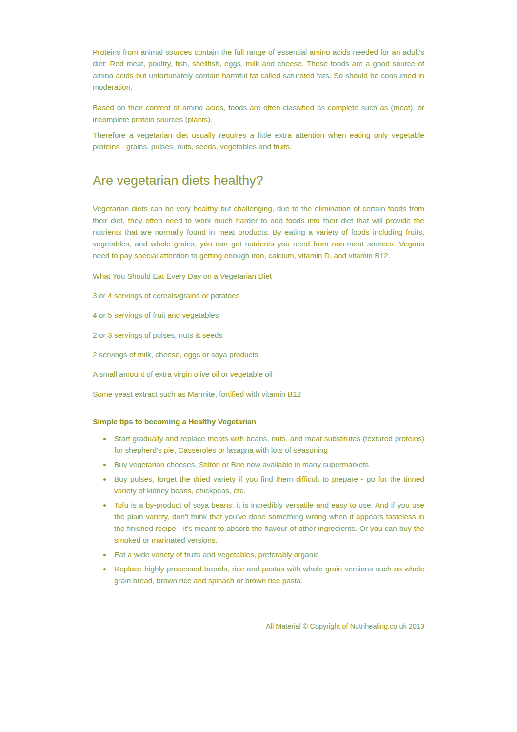Proteins from animal sources contain the full range of essential amino acids needed for an adult's diet: Red meat, poultry, fish, shellfish, eggs, milk and cheese. These foods are a good source of amino acids but unfortunately contain harmful fat called saturated fats. So should be consumed in moderation.
Based on their content of amino acids, foods are often classified as complete such as (meat), or incomplete protein sources (plants).
Therefore a vegetarian diet usually requires a little extra attention when eating only vegetable proteins - grains, pulses, nuts, seeds, vegetables and fruits.
Are vegetarian diets healthy?
Vegetarian diets can be very healthy but challenging, due to the elimination of certain foods from their diet, they often need to work much harder to add foods into their diet that will provide the nutrients that are normally found in meat products. By eating a variety of foods including fruits, vegetables, and whole grains, you can get nutrients you need from non-meat sources. Vegans need to pay special attention to getting enough iron, calcium, vitamin D, and vitamin B12.
What You Should Eat Every Day on a Vegetarian Diet
3 or 4 servings of cereals/grains or potatoes
4 or 5 servings of fruit and vegetables
2 or 3 servings of pulses, nuts & seeds
2 servings of milk, cheese, eggs or soya products
A small amount of extra virgin olive oil or vegetable oil
Some yeast extract such as Marmite, fortified with vitamin B12
Simple tips to becoming a Healthy Vegetarian
Start gradually and replace meats with beans, nuts, and meat substitutes (textured proteins) for shepherd's pie, Casseroles or lasagna with lots of seasoning
Buy vegetarian cheeses, Stilton or Brie now available in many supermarkets
Buy pulses, forget the dried variety if you find them difficult to prepare - go for the tinned variety of kidney beans, chickpeas, etc.
Tofu is a by-product of soya beans; it is incredibly versatile and easy to use. And if you use the plain variety, don't think that you've done something wrong when it appears tasteless in the finished recipe - it's meant to absorb the flavour of other ingredients. Or you can buy the smoked or marinated versions.
Eat a wide variety of fruits and vegetables, preferably organic
Replace highly processed breads, rice and pastas with whole grain versions such as whole grain bread, brown rice and spinach or brown rice pasta.
All Material © Copyright of Nutrihealing.co.uk 2013